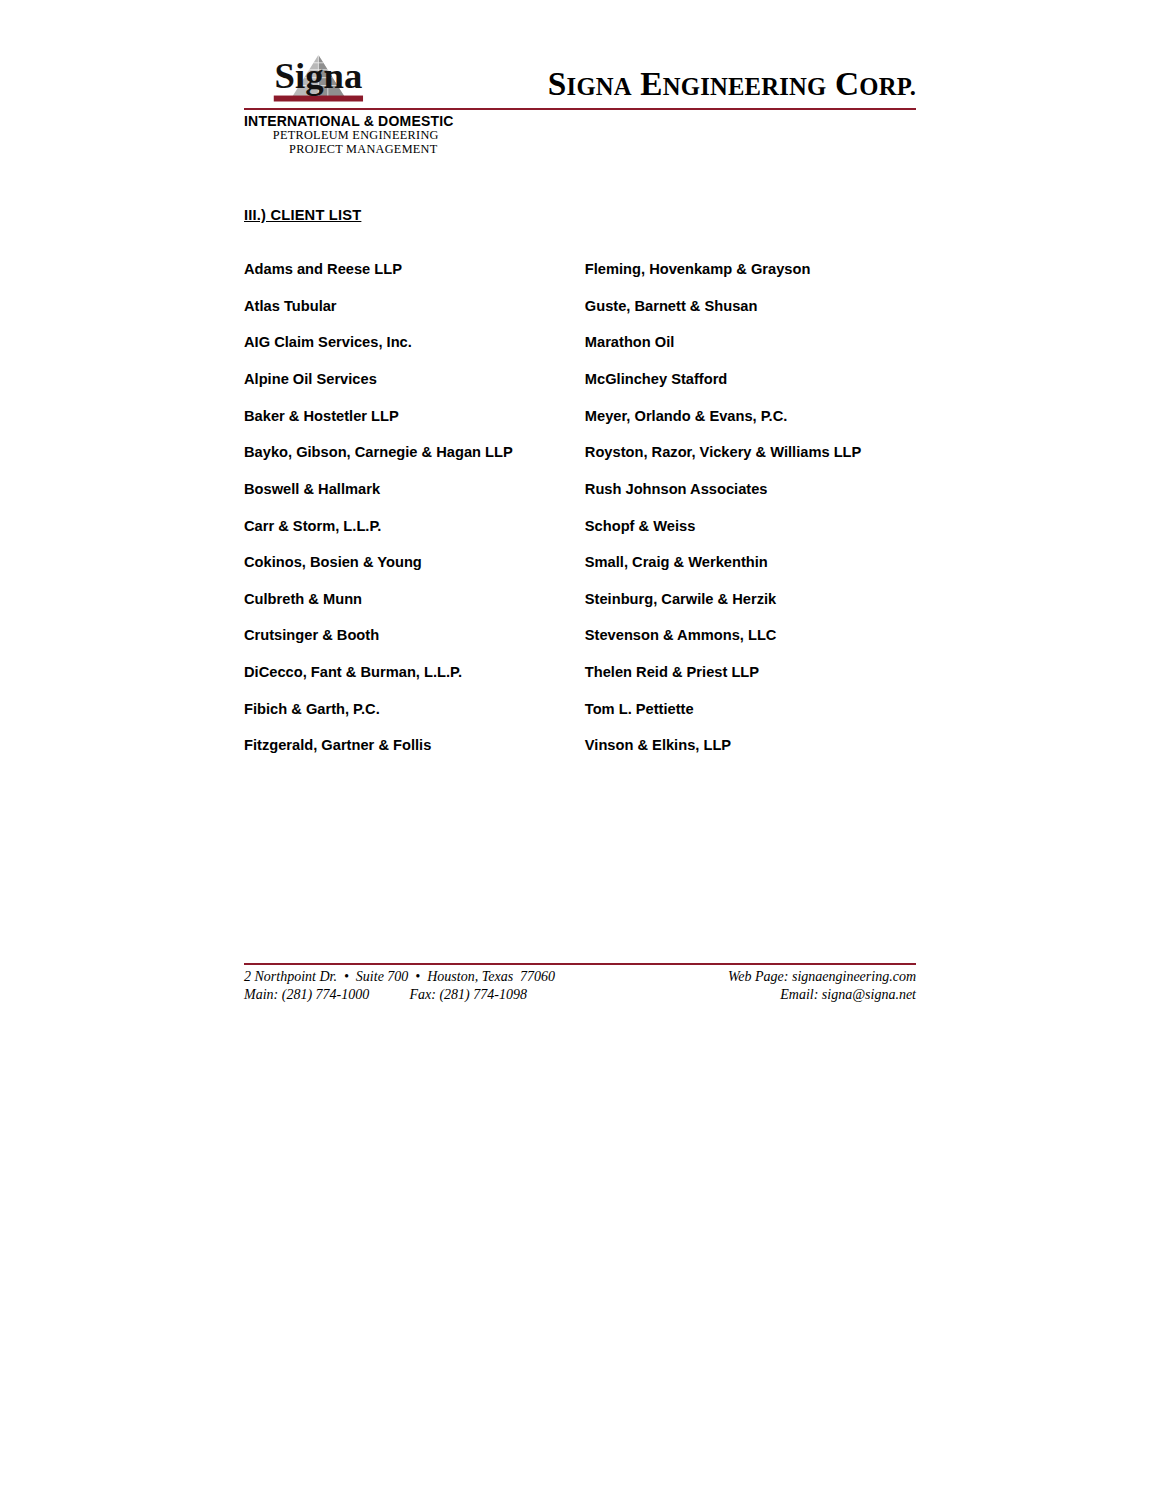Signa logo Signa
SIGNA ENGINEERING CORP.
INTERNATIONAL & DOMESTIC
PETROLEUM ENGINEERING
PROJECT MANAGEMENT
III.) CLIENT LIST
Adams and Reese LLP
Fleming, Hovenkamp & Grayson
Atlas Tubular
Guste, Barnett & Shusan
AIG Claim Services, Inc.
Marathon Oil
Alpine Oil Services
McGlinchey Stafford
Baker & Hostetler LLP
Meyer, Orlando & Evans, P.C.
Bayko, Gibson, Carnegie & Hagan LLP
Royston, Razor, Vickery & Williams LLP
Boswell & Hallmark
Rush Johnson Associates
Carr & Storm, L.L.P.
Schopf & Weiss
Cokinos, Bosien & Young
Small, Craig & Werkenthin
Culbreth & Munn
Steinburg, Carwile & Herzik
Crutsinger & Booth
Stevenson & Ammons, LLC
DiCecco, Fant & Burman, L.L.P.
Thelen Reid & Priest LLP
Fibich & Garth, P.C.
Tom L. Pettiette
Fitzgerald, Gartner & Follis
Vinson & Elkins, LLP
2 Northpoint Dr. • Suite 700 • Houston, Texas 77060
Main: (281) 774-1000 Fax: (281) 774-1098
Web Page: signaengineering.com
Email: signa@signa.net